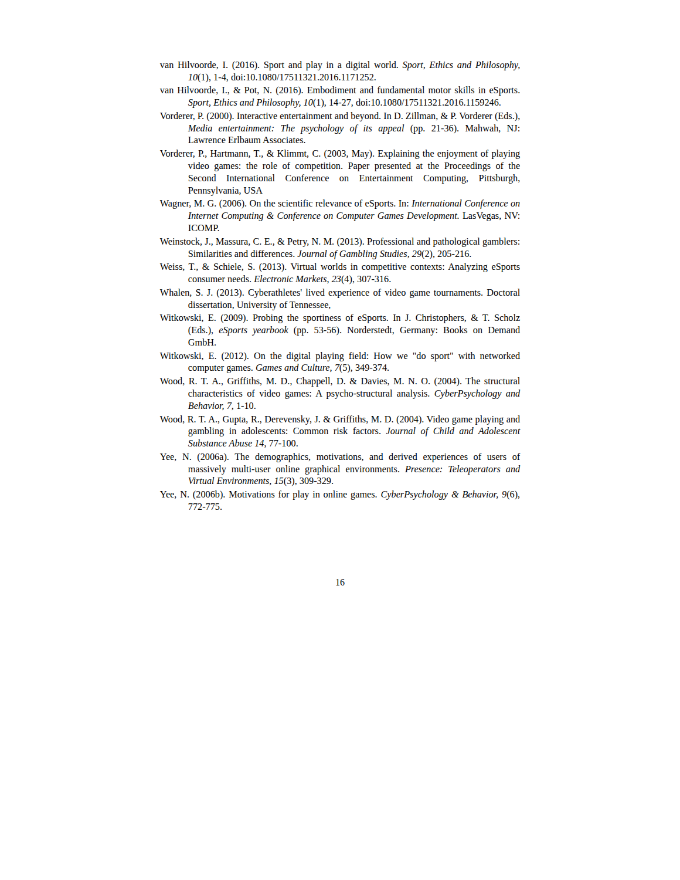van Hilvoorde, I. (2016). Sport and play in a digital world. Sport, Ethics and Philosophy, 10(1), 1-4, doi:10.1080/17511321.2016.1171252.
van Hilvoorde, I., & Pot, N. (2016). Embodiment and fundamental motor skills in eSports. Sport, Ethics and Philosophy, 10(1), 14-27, doi:10.1080/17511321.2016.1159246.
Vorderer, P. (2000). Interactive entertainment and beyond. In D. Zillman, & P. Vorderer (Eds.), Media entertainment: The psychology of its appeal (pp. 21-36). Mahwah, NJ: Lawrence Erlbaum Associates.
Vorderer, P., Hartmann, T., & Klimmt, C. (2003, May). Explaining the enjoyment of playing video games: the role of competition. Paper presented at the Proceedings of the Second International Conference on Entertainment Computing, Pittsburgh, Pennsylvania, USA
Wagner, M. G. (2006). On the scientific relevance of eSports. In: International Conference on Internet Computing & Conference on Computer Games Development. LasVegas, NV: ICOMP.
Weinstock, J., Massura, C. E., & Petry, N. M. (2013). Professional and pathological gamblers: Similarities and differences. Journal of Gambling Studies, 29(2), 205-216.
Weiss, T., & Schiele, S. (2013). Virtual worlds in competitive contexts: Analyzing eSports consumer needs. Electronic Markets, 23(4), 307-316.
Whalen, S. J. (2013). Cyberathletes' lived experience of video game tournaments. Doctoral dissertation, University of Tennessee,
Witkowski, E. (2009). Probing the sportiness of eSports. In J. Christophers, & T. Scholz (Eds.), eSports yearbook (pp. 53-56). Norderstedt, Germany: Books on Demand GmbH.
Witkowski, E. (2012). On the digital playing field: How we "do sport" with networked computer games. Games and Culture, 7(5), 349-374.
Wood, R. T. A., Griffiths, M. D., Chappell, D. & Davies, M. N. O. (2004). The structural characteristics of video games: A psycho-structural analysis. CyberPsychology and Behavior, 7, 1-10.
Wood, R. T. A., Gupta, R., Derevensky, J. & Griffiths, M. D. (2004). Video game playing and gambling in adolescents: Common risk factors. Journal of Child and Adolescent Substance Abuse 14, 77-100.
Yee, N. (2006a). The demographics, motivations, and derived experiences of users of massively multi-user online graphical environments. Presence: Teleoperators and Virtual Environments, 15(3), 309-329.
Yee, N. (2006b). Motivations for play in online games. CyberPsychology & Behavior, 9(6), 772-775.
16